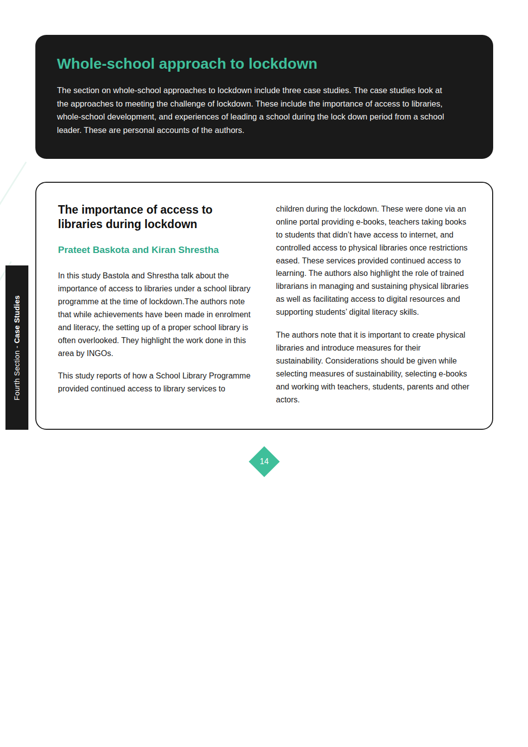Fourth Section - Case Studies
Whole-school approach to lockdown
The section on whole-school approaches to lockdown include three case studies. The case studies look at the approaches to meeting the challenge of lockdown. These include the importance of access to libraries, whole-school development, and experiences of leading a school during the lock down period from a school leader. These are personal accounts of the authors.
The importance of access to libraries during lockdown
Prateet Baskota and Kiran Shrestha
In this study Bastola and Shrestha talk about the importance of access to libraries under a school library programme at the time of lockdown.The authors note that while achievements have been made in enrolment and literacy, the setting up of a proper school library is often overlooked. They highlight the work done in this area by INGOs.
This study reports of how a School Library Programme provided continued access to library services to children during the lockdown. These were done via an online portal providing e-books, teachers taking books to students that didn’t have access to internet, and controlled access to physical libraries once restrictions eased. These services provided continued access to learning. The authors also highlight the role of trained librarians in managing and sustaining physical libraries as well as facilitating access to digital resources and supporting students’ digital literacy skills.
The authors note that it is important to create physical libraries and introduce measures for their sustainability. Considerations should be given while selecting measures of sustainability, selecting e-books and working with teachers, students, parents and other actors.
14